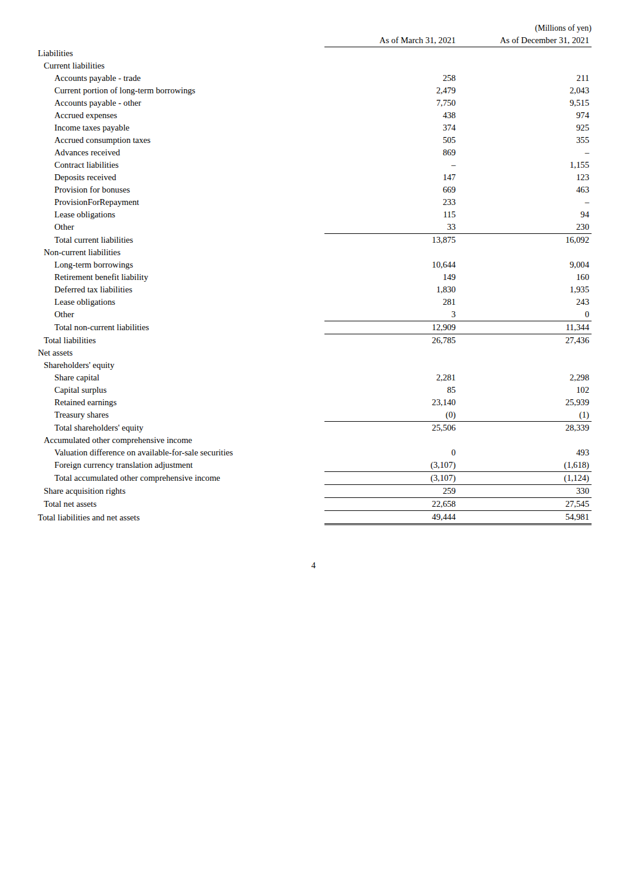(Millions of yen)
| | As of March 31, 2021 | As of December 31, 2021 |
| --- | --- | --- |
| Liabilities | | |
| Current liabilities | | |
| Accounts payable - trade | 258 | 211 |
| Current portion of long-term borrowings | 2,479 | 2,043 |
| Accounts payable - other | 7,750 | 9,515 |
| Accrued expenses | 438 | 974 |
| Income taxes payable | 374 | 925 |
| Accrued consumption taxes | 505 | 355 |
| Advances received | 869 | – |
| Contract liabilities | – | 1,155 |
| Deposits received | 147 | 123 |
| Provision for bonuses | 669 | 463 |
| ProvisionForRepayment | 233 | – |
| Lease obligations | 115 | 94 |
| Other | 33 | 230 |
| Total current liabilities | 13,875 | 16,092 |
| Non-current liabilities | | |
| Long-term borrowings | 10,644 | 9,004 |
| Retirement benefit liability | 149 | 160 |
| Deferred tax liabilities | 1,830 | 1,935 |
| Lease obligations | 281 | 243 |
| Other | 3 | 0 |
| Total non-current liabilities | 12,909 | 11,344 |
| Total liabilities | 26,785 | 27,436 |
| Net assets | | |
| Shareholders' equity | | |
| Share capital | 2,281 | 2,298 |
| Capital surplus | 85 | 102 |
| Retained earnings | 23,140 | 25,939 |
| Treasury shares | (0) | (1) |
| Total shareholders' equity | 25,506 | 28,339 |
| Accumulated other comprehensive income | | |
| Valuation difference on available-for-sale securities | 0 | 493 |
| Foreign currency translation adjustment | (3,107) | (1,618) |
| Total accumulated other comprehensive income | (3,107) | (1,124) |
| Share acquisition rights | 259 | 330 |
| Total net assets | 22,658 | 27,545 |
| Total liabilities and net assets | 49,444 | 54,981 |
4